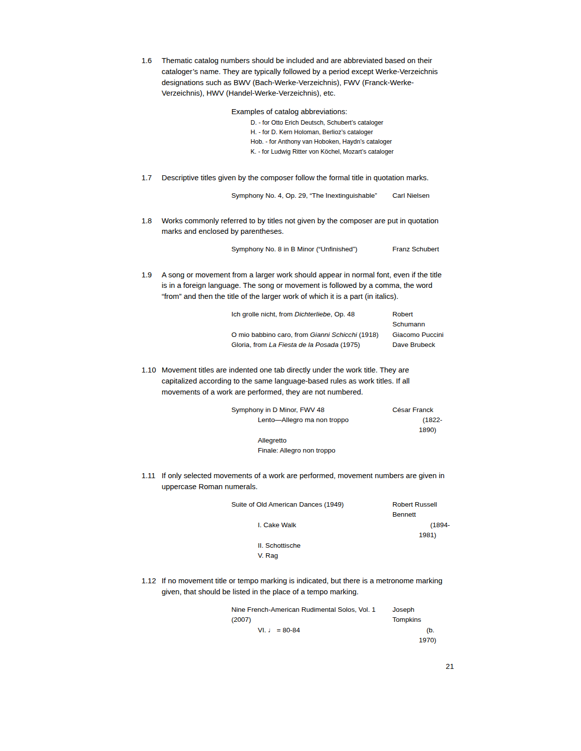1.6
Thematic catalog numbers should be included and are abbreviated based on their cataloger’s name. They are typically followed by a period except Werke-Verzeichnis designations such as BWV (Bach-Werke-Verzeichnis), FWV (Franck-Werke-Verzeichnis), HWV (Handel-Werke-Verzeichnis), etc.
Examples of catalog abbreviations:
D. - for Otto Erich Deutsch, Schubert’s cataloger
H. - for D. Kern Holoman, Berlioz’s cataloger
Hob. - for Anthony van Hoboken, Haydn’s cataloger
K. - for Ludwig Ritter von Köchel, Mozart’s cataloger
1.7
Descriptive titles given by the composer follow the formal title in quotation marks.
Symphony No. 4, Op. 29, “The Inextinguishable”
Carl Nielsen
1.8
Works commonly referred to by titles not given by the composer are put in quotation marks and enclosed by parentheses.
Symphony No. 8 in B Minor (“Unfinished”)
Franz Schubert
1.9
A song or movement from a larger work should appear in normal font, even if the title is in a foreign language. The song or movement is followed by a comma, the word “from” and then the title of the larger work of which it is a part (in italics).
Ich grolle nicht, from Dichterliebe, Op. 48
Robert Schumann
O mio babbino caro, from Gianni Schicchi (1918)
Giacomo Puccini
Gloria, from La Fiesta de la Posada (1975)
Dave Brubeck
1.10
Movement titles are indented one tab directly under the work title. They are capitalized according to the same language-based rules as work titles. If all movements of a work are performed, they are not numbered.
Symphony in D Minor, FWV 48
César Franck
Lento—Allegro ma non troppo
(1822-1890)
Allegretto
Finale: Allegro non troppo
1.11
If only selected movements of a work are performed, movement numbers are given in uppercase Roman numerals.
Suite of Old American Dances (1949)
Robert Russell Bennett
I. Cake Walk
(1894-1981)
II. Schottische
V. Rag
1.12
If no movement title or tempo marking is indicated, but there is a metronome marking given, that should be listed in the place of a tempo marking.
Nine French-American Rudimental Solos, Vol. 1 (2007)
Joseph Tompkins
VI. ♩ = 80-84
(b. 1970)
21